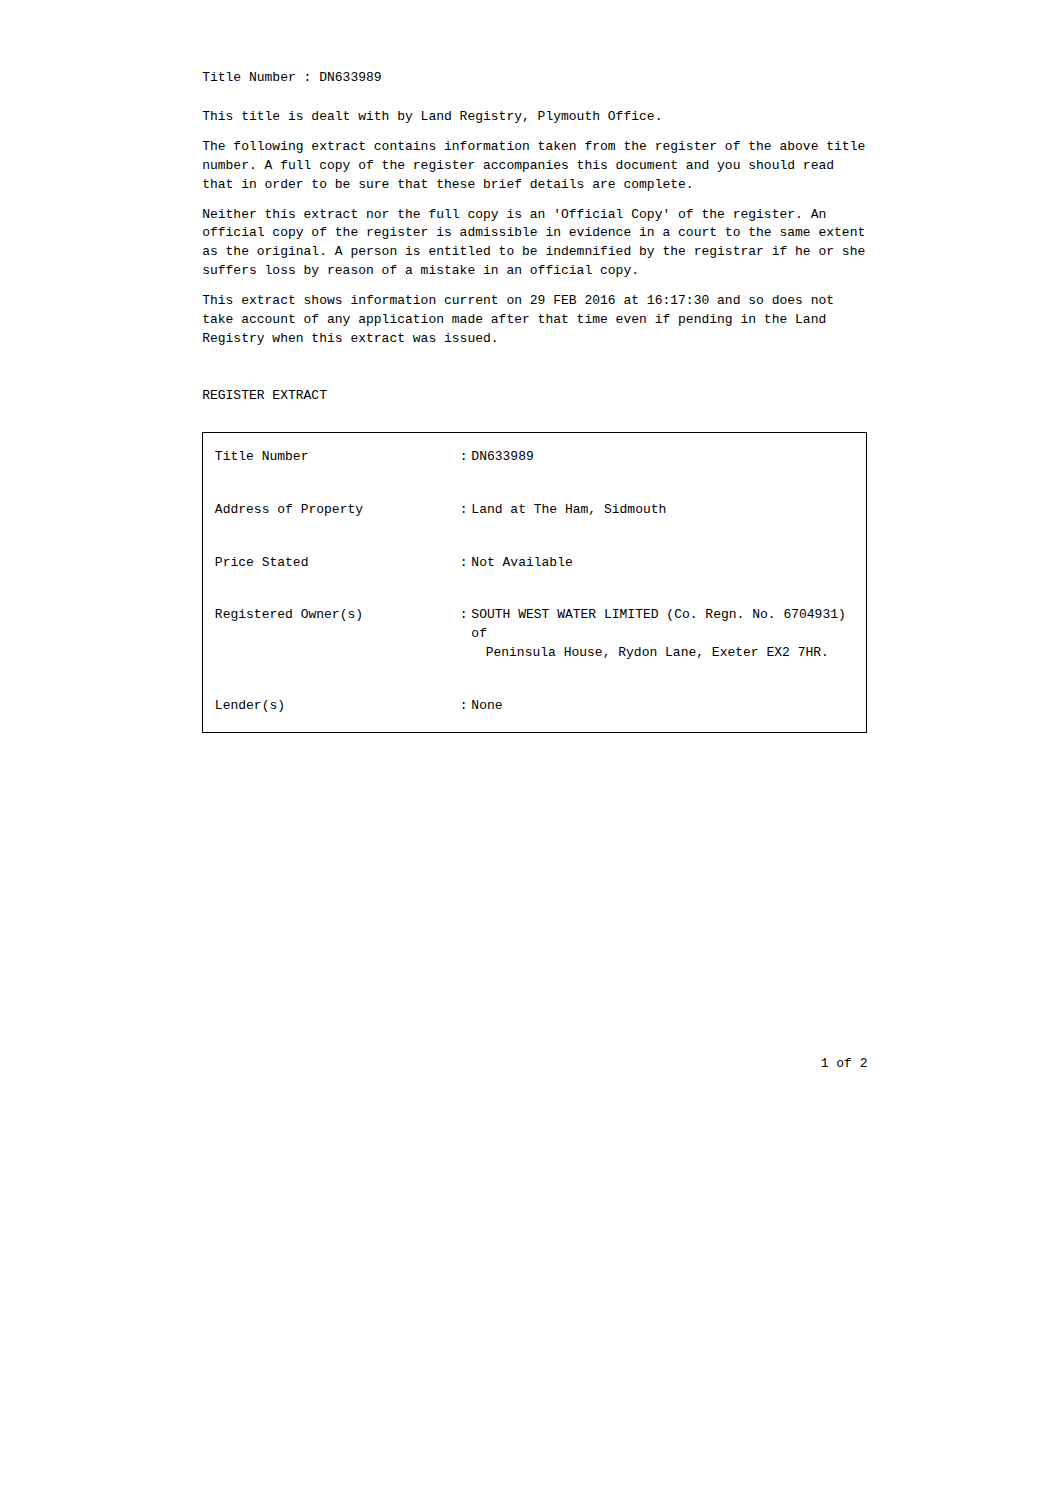Title Number : DN633989
This title is dealt with by Land Registry, Plymouth Office.
The following extract contains information taken from the register of the above title number. A full copy of the register accompanies this document and you should read that in order to be sure that these brief details are complete.
Neither this extract nor the full copy is an 'Official Copy' of the register. An official copy of the register is admissible in evidence in a court to the same extent as the original. A person is entitled to be indemnified by the registrar if he or she suffers loss by reason of a mistake in an official copy.
This extract shows information current on 29 FEB 2016 at 16:17:30 and so does not take account of any application made after that time even if pending in the Land Registry when this extract was issued.
REGISTER EXTRACT
| Title Number | : | DN633989 |
| Address of Property | : | Land at The Ham, Sidmouth |
| Price Stated | : | Not Available |
| Registered Owner(s) | : | SOUTH WEST WATER LIMITED (Co. Regn. No. 6704931) of Peninsula House, Rydon Lane, Exeter EX2 7HR. |
| Lender(s) | : | None |
1 of 2